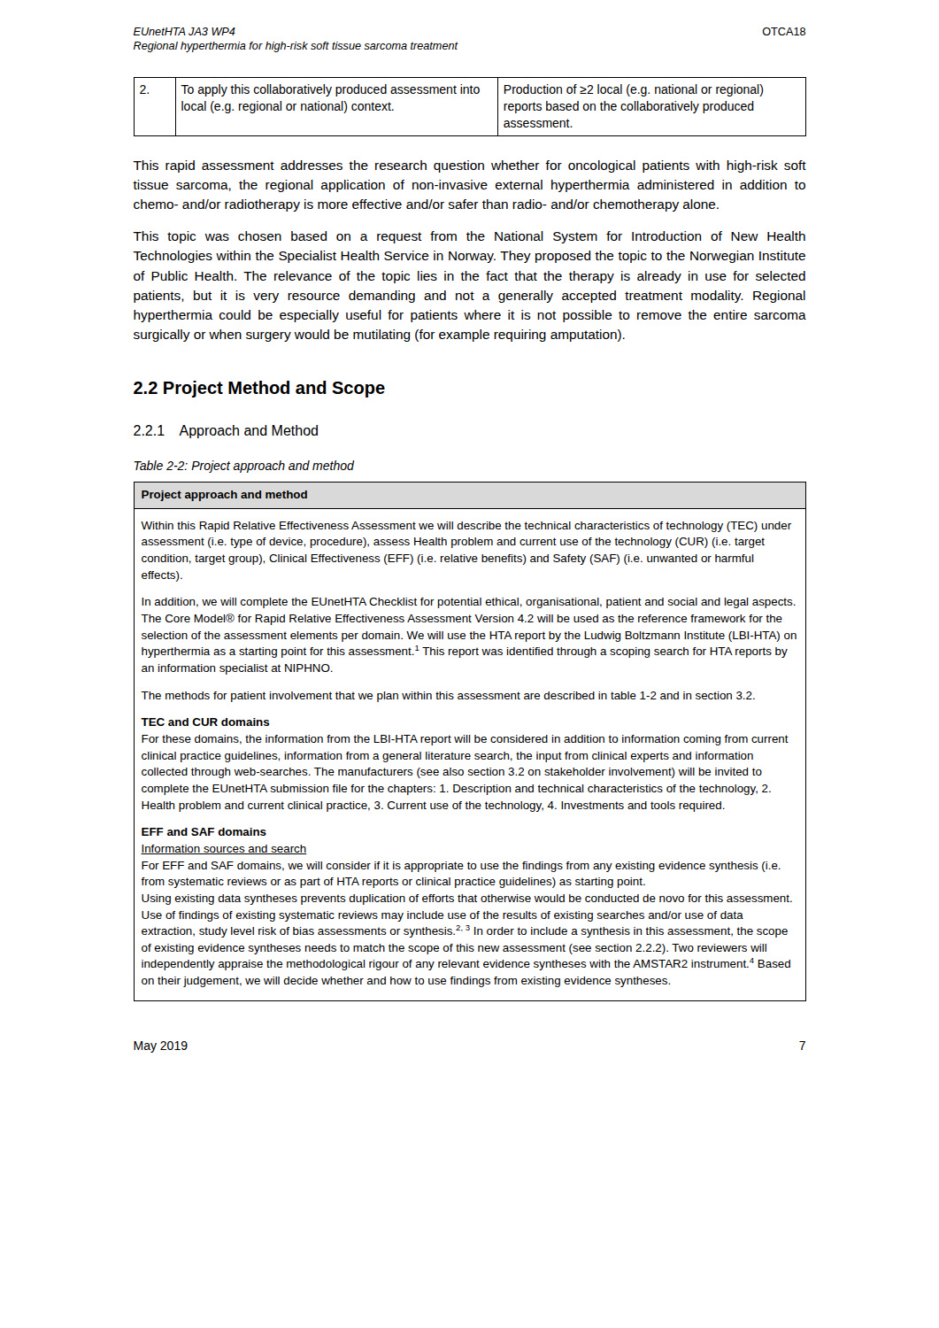EUnetHTA JA3 WP4
Regional hyperthermia for high-risk soft tissue sarcoma treatment
OTCA18
| 2. | To apply this collaboratively produced assessment into local (e.g. regional or national) context. | Production of ≥2 local (e.g. national or regional) reports based on the collaboratively produced assessment. |
This rapid assessment addresses the research question whether for oncological patients with high-risk soft tissue sarcoma, the regional application of non-invasive external hyperthermia administered in addition to chemo- and/or radiotherapy is more effective and/or safer than radio- and/or chemotherapy alone.
This topic was chosen based on a request from the National System for Introduction of New Health Technologies within the Specialist Health Service in Norway. They proposed the topic to the Norwegian Institute of Public Health. The relevance of the topic lies in the fact that the therapy is already in use for selected patients, but it is very resource demanding and not a generally accepted treatment modality. Regional hyperthermia could be especially useful for patients where it is not possible to remove the entire sarcoma surgically or when surgery would be mutilating (for example requiring amputation).
2.2 Project Method and Scope
2.2.1 Approach and Method
Table 2-2: Project approach and method
Project approach and method
Within this Rapid Relative Effectiveness Assessment we will describe the technical characteristics of technology (TEC) under assessment (i.e. type of device, procedure), assess Health problem and current use of the technology (CUR) (i.e. target condition, target group), Clinical Effectiveness (EFF) (i.e. relative benefits) and Safety (SAF) (i.e. unwanted or harmful effects).
In addition, we will complete the EUnetHTA Checklist for potential ethical, organisational, patient and social and legal aspects. The Core Model® for Rapid Relative Effectiveness Assessment Version 4.2 will be used as the reference framework for the selection of the assessment elements per domain. We will use the HTA report by the Ludwig Boltzmann Institute (LBI-HTA) on hyperthermia as a starting point for this assessment.1 This report was identified through a scoping search for HTA reports by an information specialist at NIPHNO.
The methods for patient involvement that we plan within this assessment are described in table 1-2 and in section 3.2.
TEC and CUR domains
For these domains, the information from the LBI-HTA report will be considered in addition to information coming from current clinical practice guidelines, information from a general literature search, the input from clinical experts and information collected through web-searches. The manufacturers (see also section 3.2 on stakeholder involvement) will be invited to complete the EUnetHTA submission file for the chapters: 1. Description and technical characteristics of the technology, 2. Health problem and current clinical practice, 3. Current use of the technology, 4. Investments and tools required.
EFF and SAF domains
Information sources and search
For EFF and SAF domains, we will consider if it is appropriate to use the findings from any existing evidence synthesis (i.e. from systematic reviews or as part of HTA reports or clinical practice guidelines) as starting point.
Using existing data syntheses prevents duplication of efforts that otherwise would be conducted de novo for this assessment. Use of findings of existing systematic reviews may include use of the results of existing searches and/or use of data extraction, study level risk of bias assessments or synthesis.2, 3 In order to include a synthesis in this assessment, the scope of existing evidence syntheses needs to match the scope of this new assessment (see section 2.2.2). Two reviewers will independently appraise the methodological rigour of any relevant evidence syntheses with the AMSTAR2 instrument.4 Based on their judgement, we will decide whether and how to use findings from existing evidence syntheses.
May 2019
7